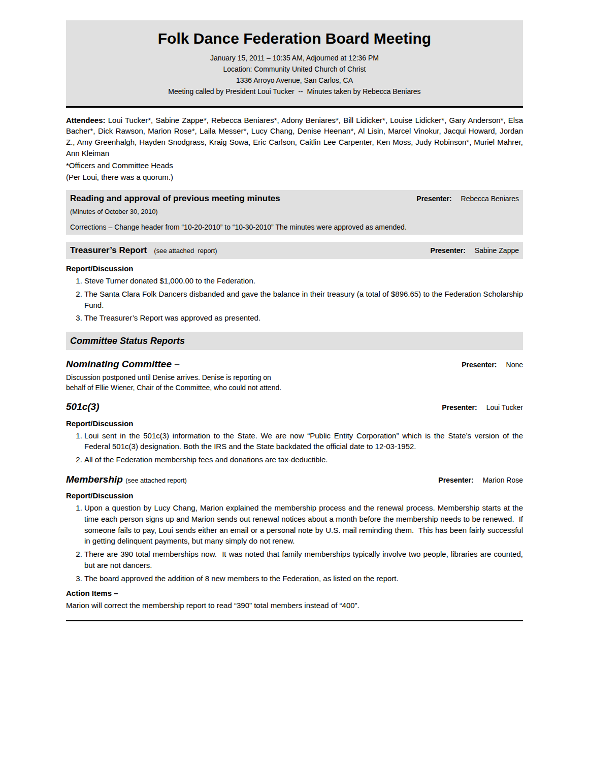Folk Dance Federation Board Meeting
January 15, 2011 – 10:35 AM, Adjourned at 12:36 PM
Location: Community United Church of Christ
1336 Arroyo Avenue, San Carlos, CA
Meeting called by President Loui Tucker -- Minutes taken by Rebecca Beniares
Attendees: Loui Tucker*, Sabine Zappe*, Rebecca Beniares*, Adony Beniares*, Bill Lidicker*, Louise Lidicker*, Gary Anderson*, Elsa Bacher*, Dick Rawson, Marion Rose*, Laila Messer*, Lucy Chang, Denise Heenan*, Al Lisin, Marcel Vinokur, Jacqui Howard, Jordan Z., Amy Greenhalgh, Hayden Snodgrass, Kraig Sowa, Eric Carlson, Caitlin Lee Carpenter, Ken Moss, Judy Robinson*, Muriel Mahrer, Ann Kleiman
*Officers and Committee Heads
(Per Loui, there was a quorum.)
Reading and approval of previous meeting minutes
(Minutes of October 30, 2010)
Presenter: Rebecca Beniares
Corrections – Change header from “10-20-2010” to “10-30-2010” The minutes were approved as amended.
Treasurer’s Report (see attached report)
Presenter: Sabine Zappe
Report/Discussion
Steve Turner donated $1,000.00 to the Federation.
The Santa Clara Folk Dancers disbanded and gave the balance in their treasury (a total of $896.65) to the Federation Scholarship Fund.
The Treasurer’s Report was approved as presented.
Committee Status Reports
Nominating Committee –
Presenter: None
Discussion postponed until Denise arrives. Denise is reporting on
behalf of Ellie Wiener, Chair of the Committee, who could not attend.
501c(3)
Presenter: Loui Tucker
Report/Discussion
Loui sent in the 501c(3) information to the State. We are now “Public Entity Corporation” which is the State’s version of the Federal 501c(3) designation. Both the IRS and the State backdated the official date to 12-03-1952.
All of the Federation membership fees and donations are tax-deductible.
Membership (see attached report)
Presenter: Marion Rose
Report/Discussion
Upon a question by Lucy Chang, Marion explained the membership process and the renewal process. Membership starts at the time each person signs up and Marion sends out renewal notices about a month before the membership needs to be renewed. If someone fails to pay, Loui sends either an email or a personal note by U.S. mail reminding them. This has been fairly successful in getting delinquent payments, but many simply do not renew.
There are 390 total memberships now. It was noted that family memberships typically involve two people, libraries are counted, but are not dancers.
The board approved the addition of 8 new members to the Federation, as listed on the report.
Action Items –
Marion will correct the membership report to read “390” total members instead of “400”.